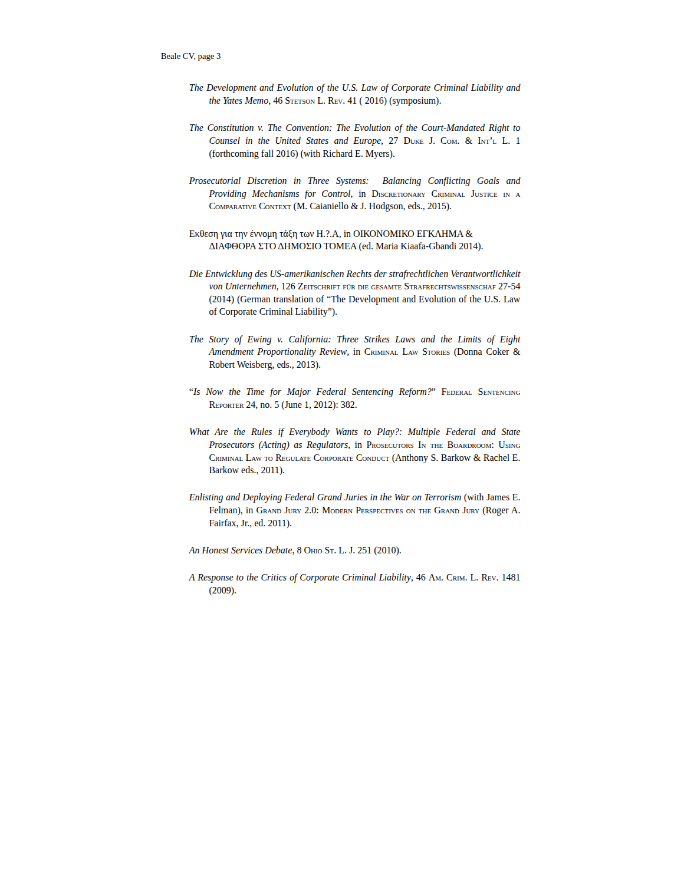Beale CV, page 3
The Development and Evolution of the U.S. Law of Corporate Criminal Liability and the Yates Memo, 46 Stetson L. Rev. 41 ( 2016) (symposium).
The Constitution v. The Convention: The Evolution of the Court-Mandated Right to Counsel in the United States and Europe, 27 Duke J. Com. & Int’l L. 1 (forthcoming fall 2016) (with Richard E. Myers).
Prosecutorial Discretion in Three Systems: Balancing Conflicting Goals and Providing Mechanisms for Control, in Discretionary Criminal Justice in a Comparative Context (M. Caianiello & J. Hodgson, eds., 2015).
Εκθεση για την έννομη τάξη των Η.?.Α, in ΟΙΚΟΝΟΜΙΚΟ ΕΓΚΛΗΜΑ & ΔΙΑΦΘΟΡΑ ΣΤΟ ΔΗΜΟΣΙΟ ΤΟΜΕΑ (ed. Maria Kiaafa-Gbandi 2014).
Die Entwicklung des US-amerikanischen Rechts der strafrechtlichen Verantwortlichkeit von Unternehmen, 126 Zeitschrift für die gesamte Strafrechtswissenschaf 27-54 (2014) (German translation of “The Development and Evolution of the U.S. Law of Corporate Criminal Liability”).
The Story of Ewing v. California: Three Strikes Laws and the Limits of Eight Amendment Proportionality Review, in Criminal Law Stories (Donna Coker & Robert Weisberg, eds., 2013).
“Is Now the Time for Major Federal Sentencing Reform?” Federal Sentencing Reporter 24, no. 5 (June 1, 2012): 382.
What Are the Rules if Everybody Wants to Play?: Multiple Federal and State Prosecutors (Acting) as Regulators, in Prosecutors In the Boardroom: Using Criminal Law to Regulate Corporate Conduct (Anthony S. Barkow & Rachel E. Barkow eds., 2011).
Enlisting and Deploying Federal Grand Juries in the War on Terrorism (with James E. Felman), in Grand Jury 2.0: Modern Perspectives on the Grand Jury (Roger A. Fairfax, Jr., ed. 2011).
An Honest Services Debate, 8 Ohio St. L. J. 251 (2010).
A Response to the Critics of Corporate Criminal Liability, 46 Am. Crim. L. Rev. 1481 (2009).